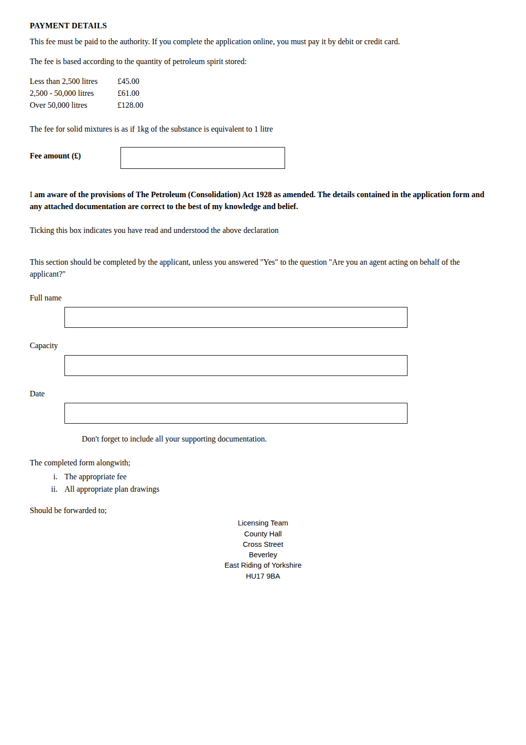PAYMENT DETAILS
This fee must be paid to the authority. If you complete the application online, you must pay it by debit or credit card.
The fee is based according to the quantity of petroleum spirit stored:
| Less than 2,500 litres | £45.00 |
| 2,500 - 50,000 litres | £61.00 |
| Over 50,000 litres | £128.00 |
The fee for solid mixtures is as if 1kg of the substance is equivalent to 1 litre
Fee amount (£)
I am aware of the provisions of The Petroleum (Consolidation) Act 1928 as amended. The details contained in the application form and any attached documentation are correct to the best of my knowledge and belief.
Ticking this box indicates you have read and understood the above declaration
This section should be completed by the applicant, unless you answered "Yes" to the question "Are you an agent acting on behalf of the applicant?"
Full name
Capacity
Date
Don't forget to include all your supporting documentation.
The completed form alongwith;
The appropriate fee
All appropriate plan drawings
Should be forwarded to;
Licensing Team
County Hall
Cross Street
Beverley
East Riding of Yorkshire
HU17 9BA